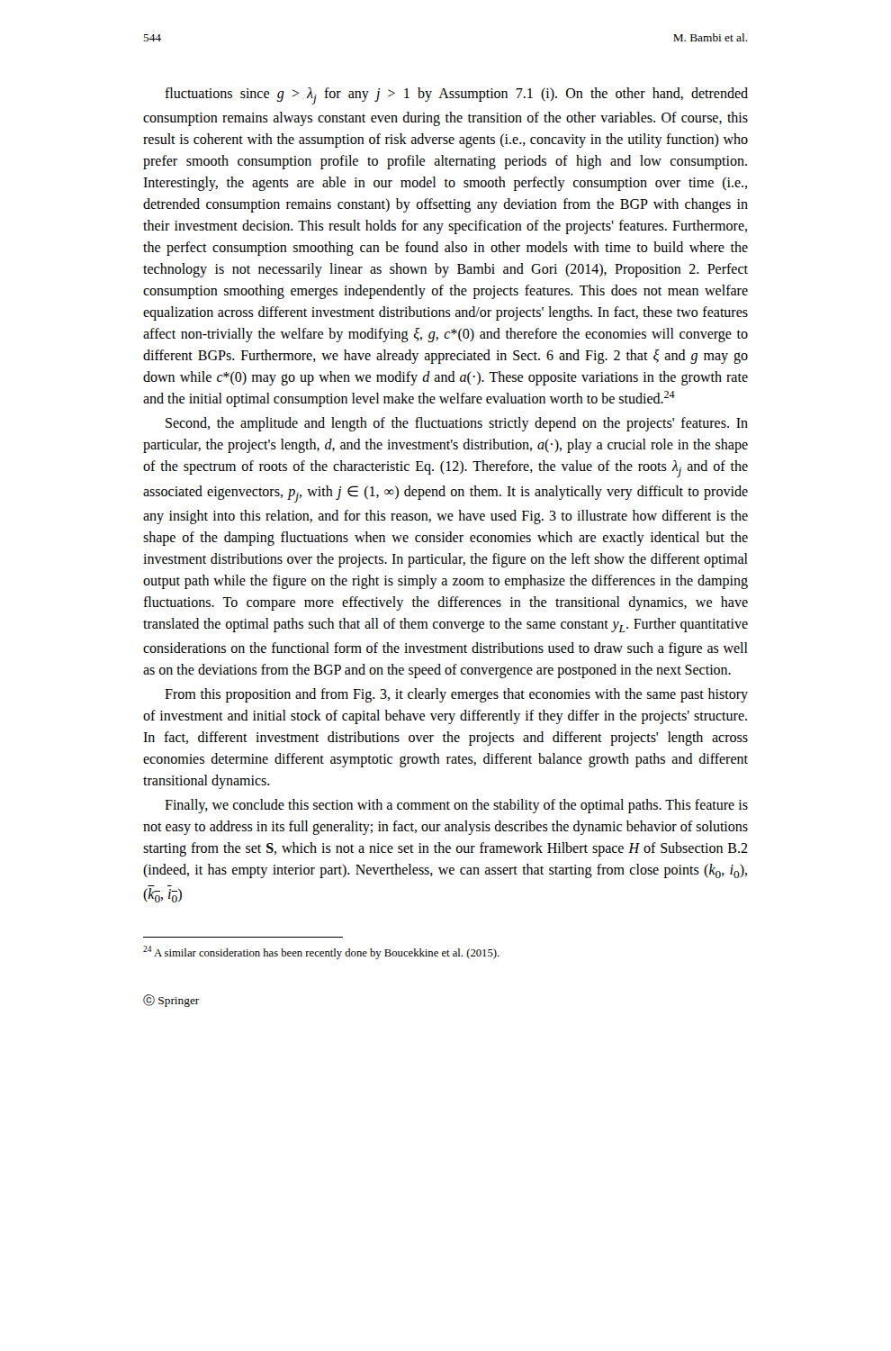544 M. Bambi et al.
fluctuations since g > λj for any j > 1 by Assumption 7.1 (i). On the other hand, detrended consumption remains always constant even during the transition of the other variables. Of course, this result is coherent with the assumption of risk adverse agents (i.e., concavity in the utility function) who prefer smooth consumption profile to profile alternating periods of high and low consumption. Interestingly, the agents are able in our model to smooth perfectly consumption over time (i.e., detrended consumption remains constant) by offsetting any deviation from the BGP with changes in their investment decision. This result holds for any specification of the projects' features. Furthermore, the perfect consumption smoothing can be found also in other models with time to build where the technology is not necessarily linear as shown by Bambi and Gori (2014), Proposition 2. Perfect consumption smoothing emerges independently of the projects features. This does not mean welfare equalization across different investment distributions and/or projects' lengths. In fact, these two features affect non-trivially the welfare by modifying ξ, g, c*(0) and therefore the economies will converge to different BGPs. Furthermore, we have already appreciated in Sect. 6 and Fig. 2 that ξ and g may go down while c*(0) may go up when we modify d and a(·). These opposite variations in the growth rate and the initial optimal consumption level make the welfare evaluation worth to be studied.24
Second, the amplitude and length of the fluctuations strictly depend on the projects' features. In particular, the project's length, d, and the investment's distribution, a(·), play a crucial role in the shape of the spectrum of roots of the characteristic Eq. (12). Therefore, the value of the roots λj and of the associated eigenvectors, pj, with j ∈ (1, ∞) depend on them. It is analytically very difficult to provide any insight into this relation, and for this reason, we have used Fig. 3 to illustrate how different is the shape of the damping fluctuations when we consider economies which are exactly identical but the investment distributions over the projects. In particular, the figure on the left show the different optimal output path while the figure on the right is simply a zoom to emphasize the differences in the damping fluctuations. To compare more effectively the differences in the transitional dynamics, we have translated the optimal paths such that all of them converge to the same constant yL. Further quantitative considerations on the functional form of the investment distributions used to draw such a figure as well as on the deviations from the BGP and on the speed of convergence are postponed in the next Section.
From this proposition and from Fig. 3, it clearly emerges that economies with the same past history of investment and initial stock of capital behave very differently if they differ in the projects' structure. In fact, different investment distributions over the projects and different projects' length across economies determine different asymptotic growth rates, different balance growth paths and different transitional dynamics.
Finally, we conclude this section with a comment on the stability of the optimal paths. This feature is not easy to address in its full generality; in fact, our analysis describes the dynamic behavior of solutions starting from the set S, which is not a nice set in the our framework Hilbert space H of Subsection B.2 (indeed, it has empty interior part). Nevertheless, we can assert that starting from close points (k0, i0), (k0, i0)
24 A similar consideration has been recently done by Boucekkine et al. (2015).
ⓒ Springer